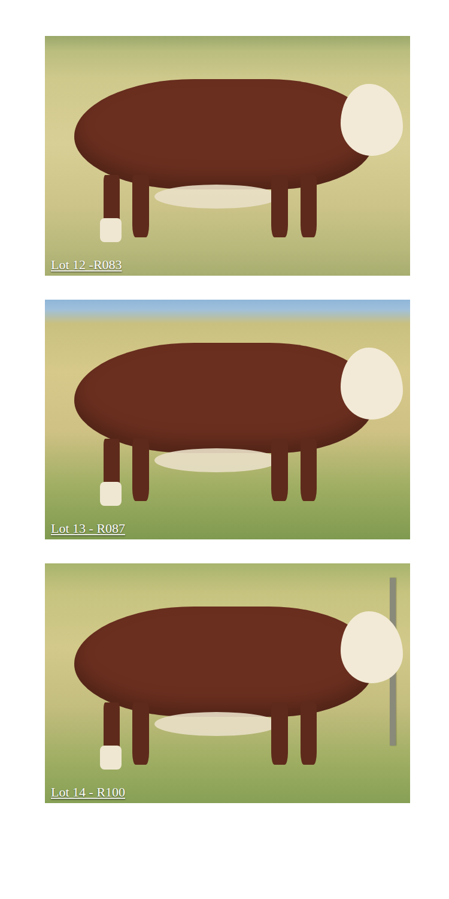Lot 12 -R083
Lot 13 - R087
Lot 14 - R100